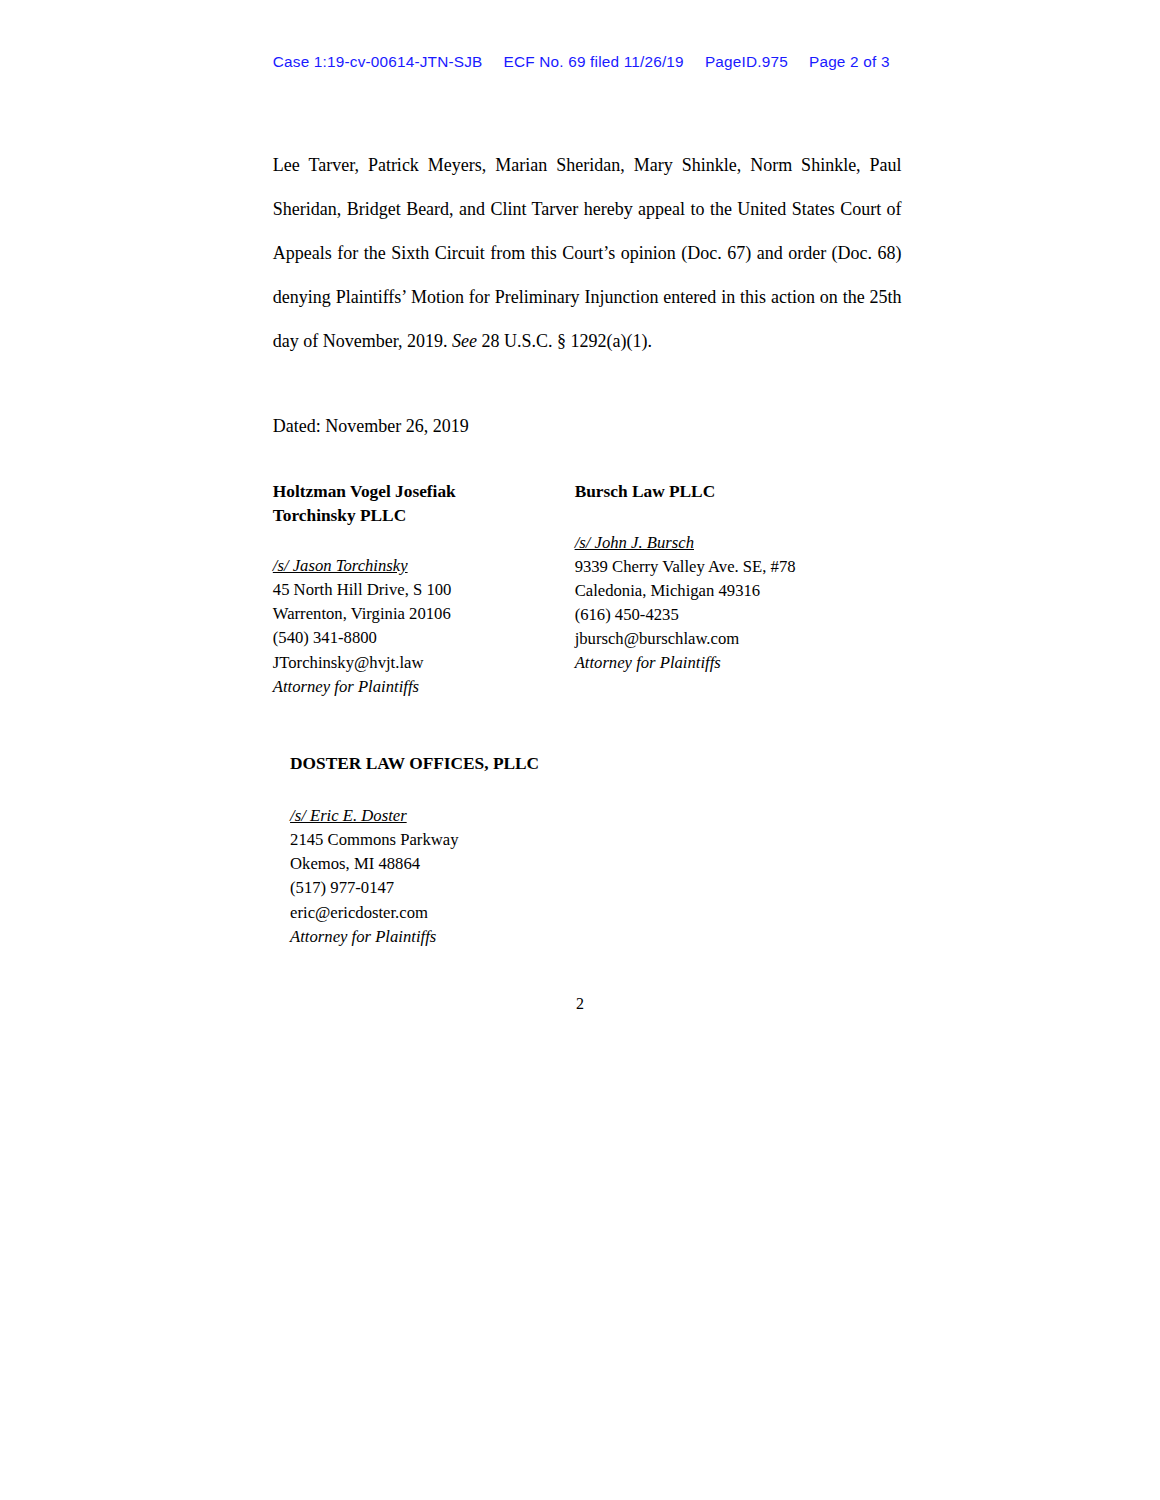Case 1:19-cv-00614-JTN-SJB ECF No. 69 filed 11/26/19 PageID.975 Page 2 of 3
Lee Tarver, Patrick Meyers, Marian Sheridan, Mary Shinkle, Norm Shinkle, Paul Sheridan, Bridget Beard, and Clint Tarver hereby appeal to the United States Court of Appeals for the Sixth Circuit from this Court’s opinion (Doc. 67) and order (Doc. 68) denying Plaintiffs’ Motion for Preliminary Injunction entered in this action on the 25th day of November, 2019. See 28 U.S.C. § 1292(a)(1).
Dated: November 26, 2019
| Holtzman Vogel Josefiak Torchinsky PLLC /s/ Jason Torchinsky 45 North Hill Drive, S 100 Warrenton, Virginia 20106 (540) 341-8800 JTorchinsky@hvjt.law Attorney for Plaintiffs | Bursch Law PLLC /s/ John J. Bursch 9339 Cherry Valley Ave. SE, #78 Caledonia, Michigan 49316 (616) 450-4235 jbursch@burschlaw.com Attorney for Plaintiffs |
DOSTER LAW OFFICES, PLLC
/s/ Eric E. Doster
2145 Commons Parkway
Okemos, MI 48864
(517) 977-0147
eric@ericdoster.com
Attorney for Plaintiffs
2